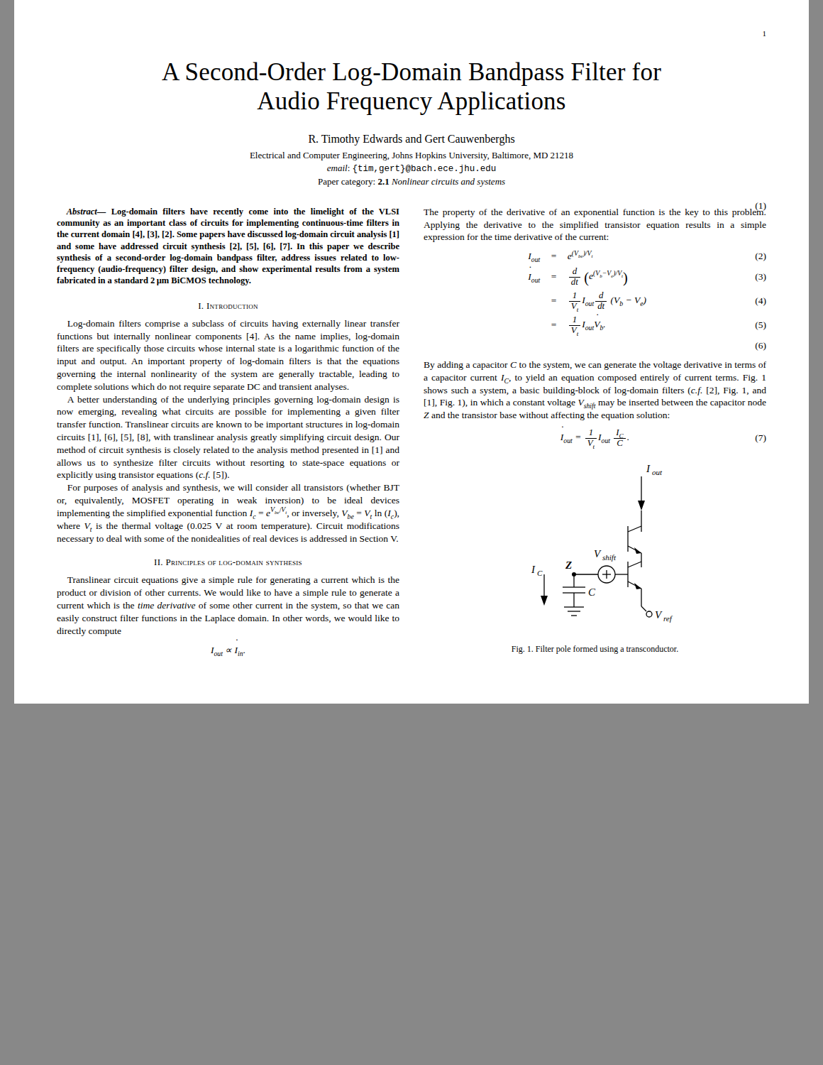1
A Second-Order Log-Domain Bandpass Filter for
Audio Frequency Applications
R. Timothy Edwards and Gert Cauwenberghs
Electrical and Computer Engineering, Johns Hopkins University, Baltimore, MD 21218
email: {tim,gert}@bach.ece.jhu.edu
Paper category: 2.1 Nonlinear circuits and systems
Abstract— Log-domain filters have recently come into the limelight of the VLSI community as an important class of circuits for implementing continuous-time filters in the current domain [4], [3], [2]. Some papers have discussed log-domain circuit analysis [1] and some have addressed circuit synthesis [2], [5], [6], [7]. In this paper we describe synthesis of a second-order log-domain bandpass filter, address issues related to low-frequency (audio-frequency) filter design, and show experimental results from a system fabricated in a standard 2 μm BiCMOS technology.
I. Introduction
Log-domain filters comprise a subclass of circuits having externally linear transfer functions but internally nonlinear components [4]. As the name implies, log-domain filters are specifically those circuits whose internal state is a logarithmic function of the input and output. An important property of log-domain filters is that the equations governing the internal nonlinearity of the system are generally tractable, leading to complete solutions which do not require separate DC and transient analyses.
A better understanding of the underlying principles governing log-domain design is now emerging, revealing what circuits are possible for implementing a given filter transfer function. Translinear circuits are known to be important structures in log-domain circuits [1], [6], [5], [8], with translinear analysis greatly simplifying circuit design. Our method of circuit synthesis is closely related to the analysis method presented in [1] and allows us to synthesize filter circuits without resorting to state-space equations or explicitly using transistor equations (c.f. [5]).
For purposes of analysis and synthesis, we will consider all transistors (whether BJT or, equivalently, MOSFET operating in weak inversion) to be ideal devices implementing the simplified exponential function Ic = eVbe/Vt, or inversely, Vbe = Vt ln (Ic), where Vt is the thermal voltage (0.025 V at room temperature). Circuit modifications necessary to deal with some of the nonidealities of real devices is addressed in Section V.
II. Principles of log-domain synthesis
Translinear circuit equations give a simple rule for generating a current which is the product or division of other currents. We would like to have a simple rule to generate a current which is the time derivative of some other current in the system, so that we can easily construct filter functions in the Laplace domain. In other words, we would like to directly compute
Iout ∝ Iin. (1)
The property of the derivative of an exponential function is the key to this problem. Applying the derivative to the simplified transistor equation results in a simple expression for the time derivative of the current:
| I out | = | e ( V be )/ V t | (2) |
| I out | = | d dt ( e ( V b − V e )/ V t ) | (3) |
| | = | 1 V t I out d dt ( V b − V e ) | (4) |
| | = | 1 V t I out V b . | (5) |
| | | | (6) |
By adding a capacitor C to the system, we can generate the voltage derivative in terms of a capacitor current IC, to yield an equation composed entirely of current terms. Fig. 1 shows such a system, a basic building-block of log-domain filters (c.f. [2], Fig. 1, and [1], Fig. 1), in which a constant voltage Vshift may be inserted between the capacitor node Z and the transistor base without affecting the equation solution:
Iout = 1 Vt Iout IC C. (7)
I out V shift Z I C C V ref
Fig. 1. Filter pole formed using a transconductor.